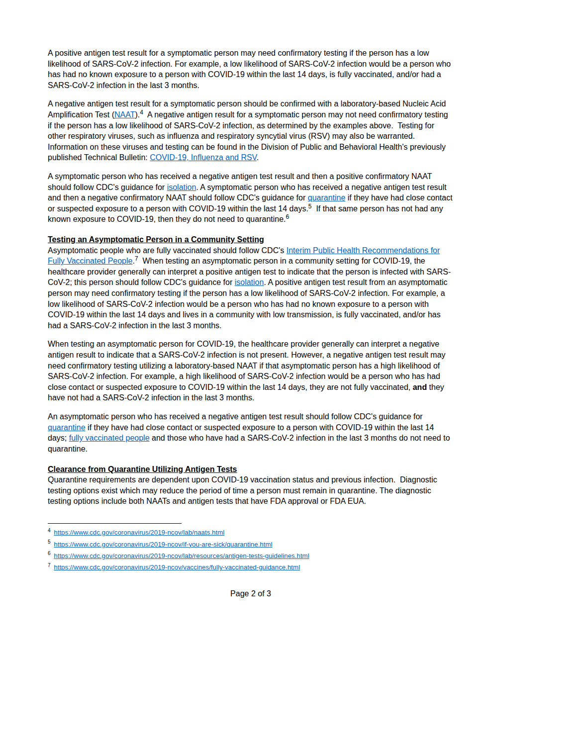A positive antigen test result for a symptomatic person may need confirmatory testing if the person has a low likelihood of SARS-CoV-2 infection. For example, a low likelihood of SARS-CoV-2 infection would be a person who has had no known exposure to a person with COVID-19 within the last 14 days, is fully vaccinated, and/or had a SARS-CoV-2 infection in the last 3 months.
A negative antigen test result for a symptomatic person should be confirmed with a laboratory-based Nucleic Acid Amplification Test (NAAT).4 A negative antigen result for a symptomatic person may not need confirmatory testing if the person has a low likelihood of SARS-CoV-2 infection, as determined by the examples above. Testing for other respiratory viruses, such as influenza and respiratory syncytial virus (RSV) may also be warranted. Information on these viruses and testing can be found in the Division of Public and Behavioral Health's previously published Technical Bulletin: COVID-19, Influenza and RSV.
A symptomatic person who has received a negative antigen test result and then a positive confirmatory NAAT should follow CDC's guidance for isolation. A symptomatic person who has received a negative antigen test result and then a negative confirmatory NAAT should follow CDC's guidance for quarantine if they have had close contact or suspected exposure to a person with COVID-19 within the last 14 days.5 If that same person has not had any known exposure to COVID-19, then they do not need to quarantine.6
Testing an Asymptomatic Person in a Community Setting
Asymptomatic people who are fully vaccinated should follow CDC's Interim Public Health Recommendations for Fully Vaccinated People.7 When testing an asymptomatic person in a community setting for COVID-19, the healthcare provider generally can interpret a positive antigen test to indicate that the person is infected with SARS-CoV-2; this person should follow CDC's guidance for isolation. A positive antigen test result from an asymptomatic person may need confirmatory testing if the person has a low likelihood of SARS-CoV-2 infection. For example, a low likelihood of SARS-CoV-2 infection would be a person who has had no known exposure to a person with COVID-19 within the last 14 days and lives in a community with low transmission, is fully vaccinated, and/or has had a SARS-CoV-2 infection in the last 3 months.
When testing an asymptomatic person for COVID-19, the healthcare provider generally can interpret a negative antigen result to indicate that a SARS-CoV-2 infection is not present. However, a negative antigen test result may need confirmatory testing utilizing a laboratory-based NAAT if that asymptomatic person has a high likelihood of SARS-CoV-2 infection. For example, a high likelihood of SARS-CoV-2 infection would be a person who has had close contact or suspected exposure to COVID-19 within the last 14 days, they are not fully vaccinated, and they have not had a SARS-CoV-2 infection in the last 3 months.
An asymptomatic person who has received a negative antigen test result should follow CDC's guidance for quarantine if they have had close contact or suspected exposure to a person with COVID-19 within the last 14 days; fully vaccinated people and those who have had a SARS-CoV-2 infection in the last 3 months do not need to quarantine.
Clearance from Quarantine Utilizing Antigen Tests
Quarantine requirements are dependent upon COVID-19 vaccination status and previous infection. Diagnostic testing options exist which may reduce the period of time a person must remain in quarantine. The diagnostic testing options include both NAATs and antigen tests that have FDA approval or FDA EUA.
4 https://www.cdc.gov/coronavirus/2019-ncov/lab/naats.html
5 https://www.cdc.gov/coronavirus/2019-ncov/if-you-are-sick/quarantine.html
6 https://www.cdc.gov/coronavirus/2019-ncov/lab/resources/antigen-tests-guidelines.html
7 https://www.cdc.gov/coronavirus/2019-ncov/vaccines/fully-vaccinated-guidance.html
Page 2 of 3